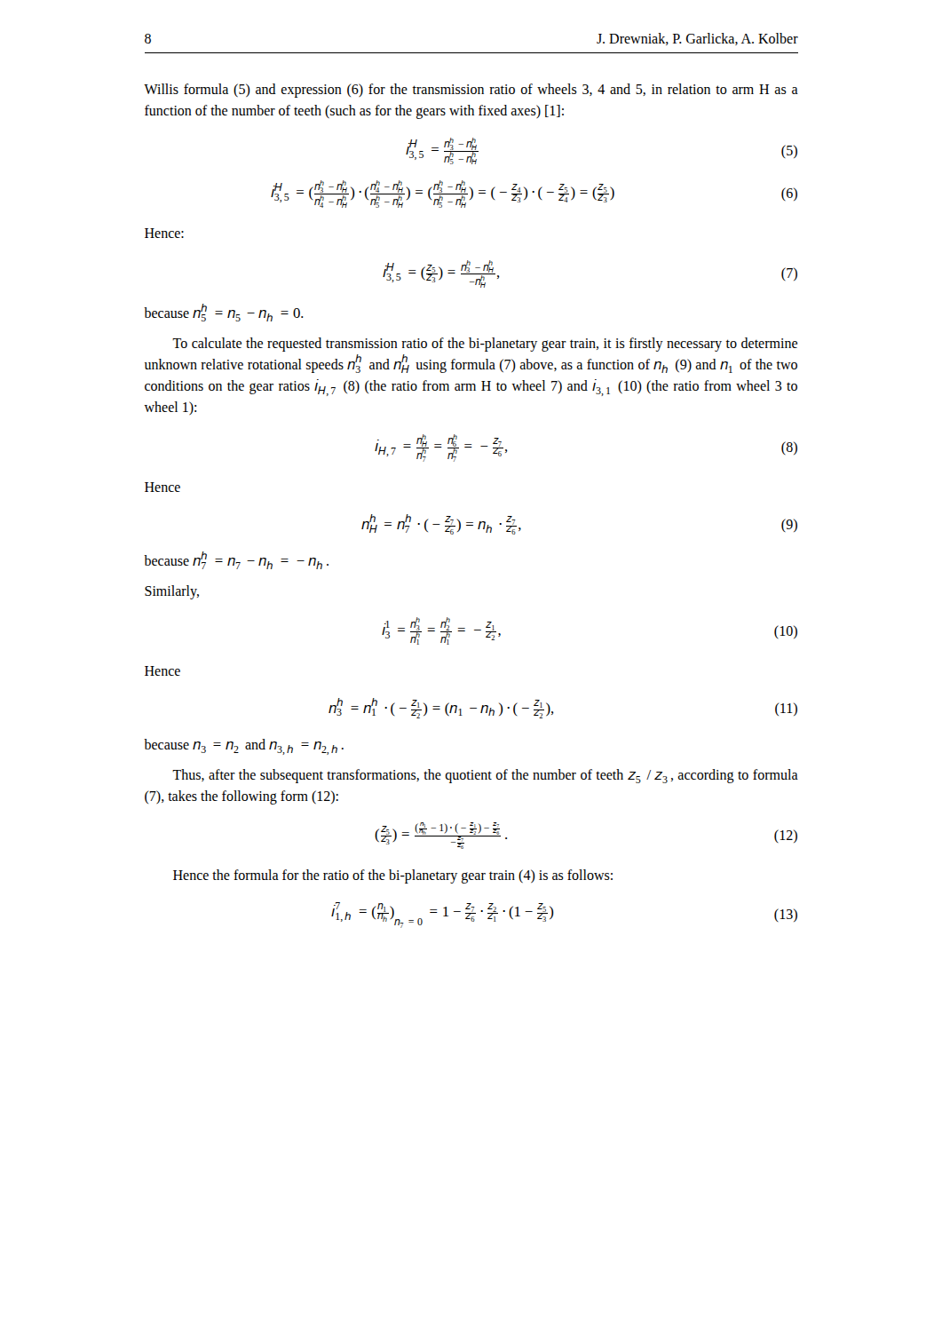8 J. Drewniak, P. Garlicka, A. Kolber
Willis formula (5) and expression (6) for the transmission ratio of wheels 3, 4 and 5, in relation to arm H as a function of the number of teeth (such as for the gears with fixed axes) [1]:
i3,5H = n3h−nHh n5h−nHh
(5)
i3,5H = ( n3h−nHh n4h−nHh ) ⋅ ( n4h−nHh n5h−nHh ) = ( n3h−nHh n5h−nHh ) = ( − z4z3 ) ⋅ ( − z5z4 ) = ( z5z3 )
(6)
Hence:
i3,5H = ( z5z3 ) = n3h−nHh −nHh ,
(7)
because n5h=n5−nh=0.
To calculate the requested transmission ratio of the bi-planetary gear train, it is firstly necessary to determine unknown relative rotational speeds n3h and nHh using formula (7) above, as a function of nh (9) and n1 of the two conditions on the gear ratios iH,7 (8) (the ratio from arm H to wheel 7) and i3,1 (10) (the ratio from wheel 3 to wheel 1):
iH,7 = nHh n7h = n6h n7h = − z7z6 ,
(8)
Hence
nHh = n7h ⋅ ( − z7z6 ) = nh ⋅ z7z6 ,
(9)
because n7h=n7−nh=−nh.
Similarly,
i31 = n3h n1h = n2h n1h = − z1z2 ,
(10)
Hence
n3h = n1h ⋅ ( − z1z2 ) = ( n1 − nh ) ⋅ ( − z1z2 ) ,
(11)
because n3=n2 and n3,h=n2,h.
Thus, after the subsequent transformations, the quotient of the number of teeth z5/z3, according to formula (7), takes the following form (12):
( z5z3 ) = ( n1nh − 1 ) ⋅ ( − z1z2 ) − z7z6 − z7z6 .
(12)
Hence the formula for the ratio of the bi-planetary gear train (4) is as follows:
i1,h7 = ( n1nh ) n7=0 = 1 − z7z6 ⋅ z2z1 ⋅ ( 1 − z5z3 )
(13)